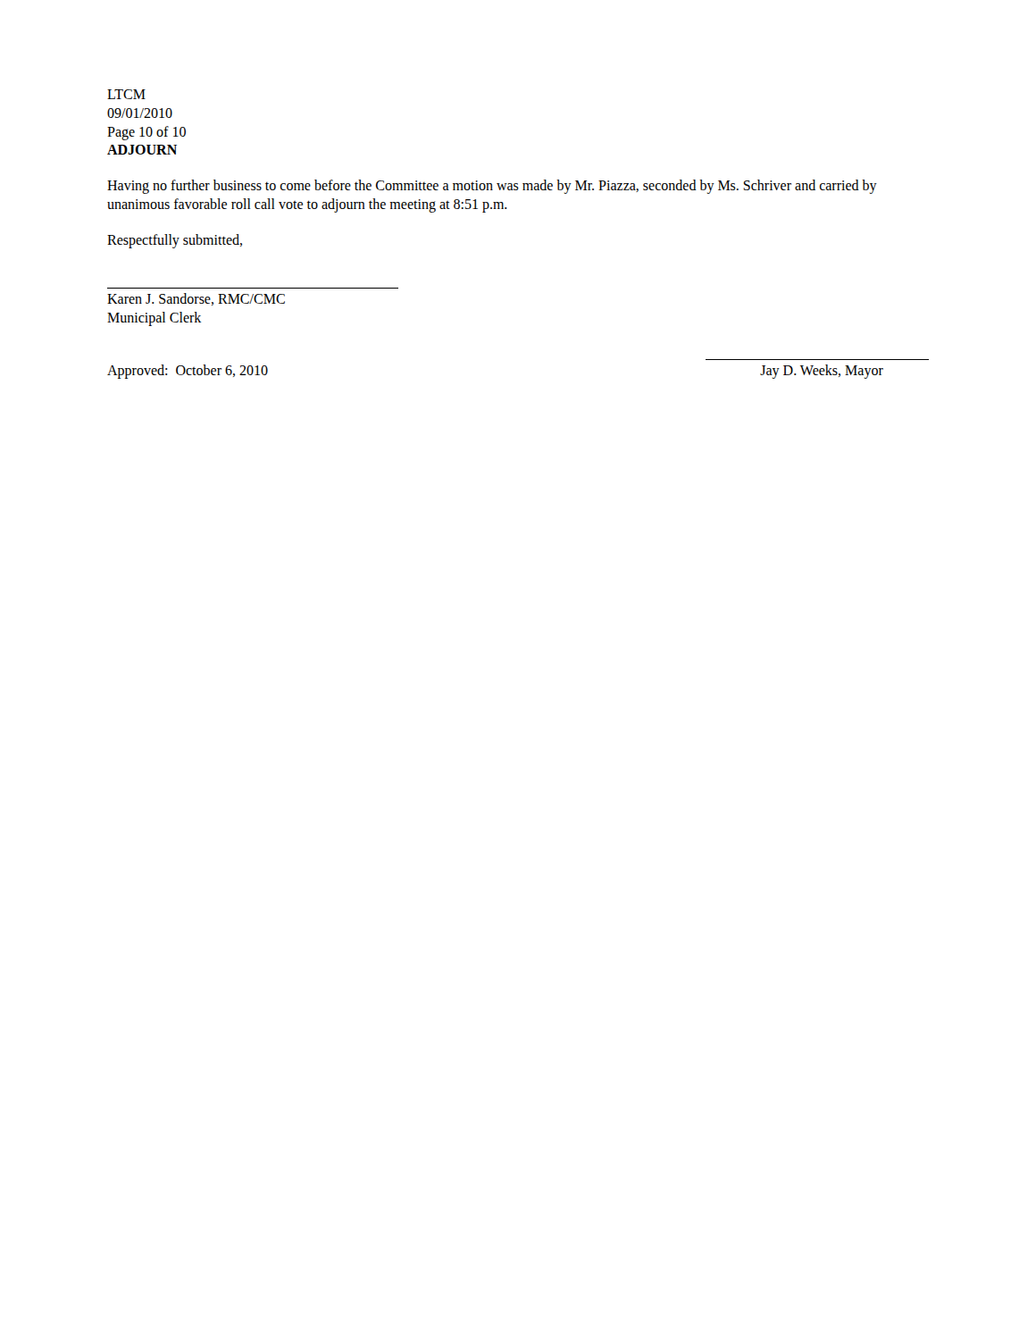LTCM
09/01/2010
Page 10 of 10
ADJOURN
Having no further business to come before the Committee a motion was made by Mr. Piazza, seconded by Ms. Schriver and carried by unanimous favorable roll call vote to adjourn the meeting at 8:51 p.m.
Respectfully submitted,
Karen J. Sandorse, RMC/CMC
Municipal Clerk
Approved: October 6, 2010
Jay D. Weeks, Mayor